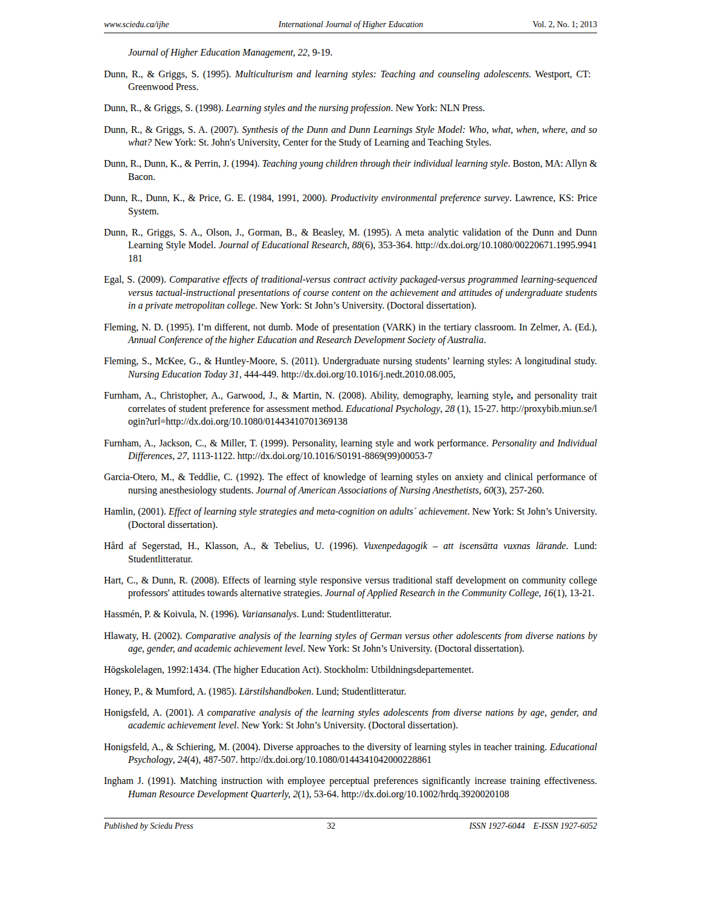www.sciedu.ca/ijhe International Journal of Higher Education Vol. 2, No. 1; 2013
Journal of Higher Education Management, 22, 9-19.
Dunn, R., & Griggs, S. (1995). Multiculturism and learning styles: Teaching and counseling adolescents. Westport, CT: Greenwood Press.
Dunn, R., & Griggs, S. (1998). Learning styles and the nursing profession. New York: NLN Press.
Dunn, R., & Griggs, S. A. (2007). Synthesis of the Dunn and Dunn Learnings Style Model: Who, what, when, where, and so what? New York: St. John's University, Center for the Study of Learning and Teaching Styles.
Dunn, R., Dunn, K., & Perrin, J. (1994). Teaching young children through their individual learning style. Boston, MA: Allyn & Bacon.
Dunn, R., Dunn, K., & Price, G. E. (1984, 1991, 2000). Productivity environmental preference survey. Lawrence, KS: Price System.
Dunn, R., Griggs, S. A., Olson, J., Gorman, B., & Beasley, M. (1995). A meta analytic validation of the Dunn and Dunn Learning Style Model. Journal of Educational Research, 88(6), 353-364. http://dx.doi.org/10.1080/00220671.1995.9941181
Egal, S. (2009). Comparative effects of traditional-versus contract activity packaged-versus programmed learning-sequenced versus tactual-instructional presentations of course content on the achievement and attitudes of undergraduate students in a private metropolitan college. New York: St John’s University. (Doctoral dissertation).
Fleming, N. D. (1995). I’m different, not dumb. Mode of presentation (VARK) in the tertiary classroom. In Zelmer, A. (Ed.), Annual Conference of the higher Education and Research Development Society of Australia.
Fleming, S., McKee, G., & Huntley-Moore, S. (2011). Undergraduate nursing students’ learning styles: A longitudinal study. Nursing Education Today 31, 444-449. http://dx.doi.org/10.1016/j.nedt.2010.08.005,
Furnham, A., Christopher, A., Garwood, J., & Martin, N. (2008). Ability, demography, learning style, and personality trait correlates of student preference for assessment method. Educational Psychology, 28 (1), 15-27. http://proxybib.miun.se/login?url=http://dx.doi.org/10.1080/01443410701369138
Furnham, A., Jackson, C., & Miller, T. (1999). Personality, learning style and work performance. Personality and Individual Differences, 27, 1113-1122. http://dx.doi.org/10.1016/S0191-8869(99)00053-7
Garcia-Otero, M., & Teddlie, C. (1992). The effect of knowledge of learning styles on anxiety and clinical performance of nursing anesthesiology students. Journal of American Associations of Nursing Anesthetists, 60(3), 257-260.
Hamlin, (2001). Effect of learning style strategies and meta-cognition on adults´ achievement. New York: St John’s University. (Doctoral dissertation).
Hård af Segerstad, H., Klasson, A., & Tebelius, U. (1996). Vuxenpedagogik – att iscensätta vuxnas lärande. Lund: Studentlitteratur.
Hart, C., & Dunn, R. (2008). Effects of learning style responsive versus traditional staff development on community college professors' attitudes towards alternative strategies. Journal of Applied Research in the Community College, 16(1), 13-21.
Hassmén, P. & Koivula, N. (1996). Variansanalys. Lund: Studentlitteratur.
Hlawaty, H. (2002). Comparative analysis of the learning styles of German versus other adolescents from diverse nations by age, gender, and academic achievement level. New York: St John’s University. (Doctoral dissertation).
Högskolelagen, 1992:1434. (The higher Education Act). Stockholm: Utbildningsdepartementet.
Honey, P., & Mumford, A. (1985). Lärstilshandboken. Lund; Studentlitteratur.
Honigsfeld, A. (2001). A comparative analysis of the learning styles adolescents from diverse nations by age, gender, and academic achievement level. New York: St John’s University. (Doctoral dissertation).
Honigsfeld, A., & Schiering, M. (2004). Diverse approaches to the diversity of learning styles in teacher training. Educational Psychology, 24(4), 487-507. http://dx.doi.org/10.1080/0144341042000228861
Ingham J. (1991). Matching instruction with employee perceptual preferences significantly increase training effectiveness. Human Resource Development Quarterly, 2(1), 53-64. http://dx.doi.org/10.1002/hrdq.3920020108
Published by Sciedu Press 32 ISSN 1927-6044 E-ISSN 1927-6052